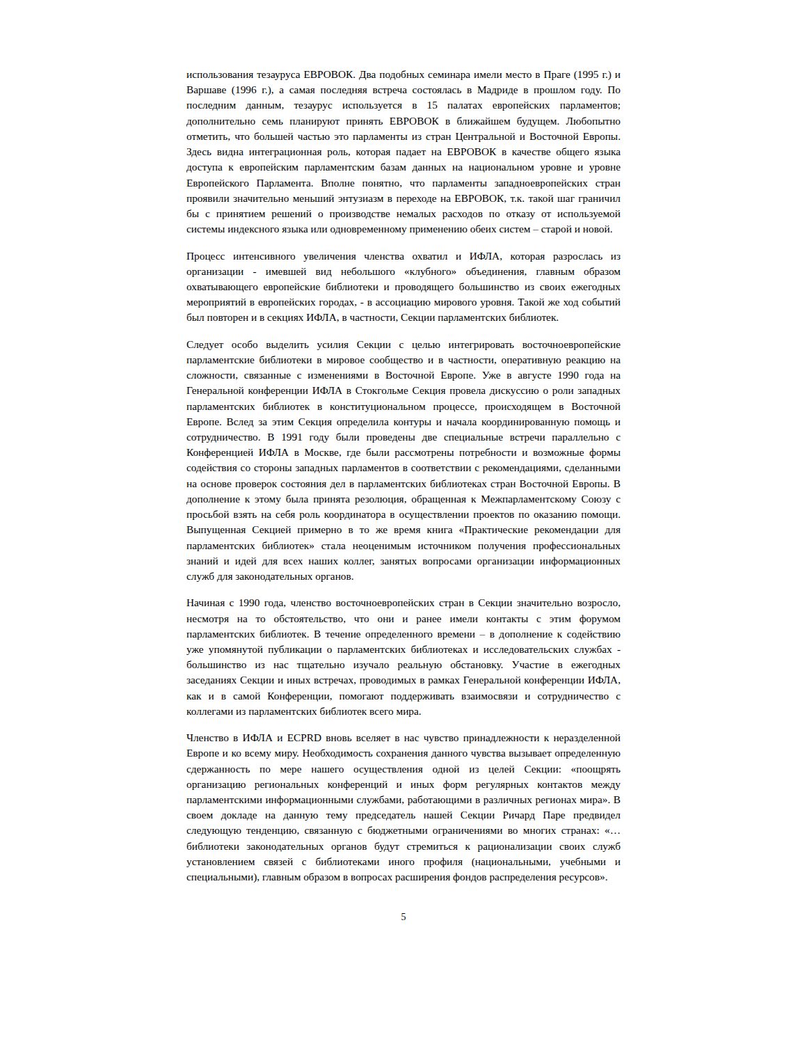использования тезауруса ЕВРОВОК. Два подобных семинара имели место в Праге (1995 г.) и Варшаве (1996 г.), а самая последняя встреча состоялась в Мадриде в прошлом году. По последним данным, тезаурус используется в 15 палатах европейских парламентов; дополнительно семь планируют принять ЕВРОВОК в ближайшем будущем. Любопытно отметить, что большей частью это парламенты из стран Центральной и Восточной Европы. Здесь видна интеграционная роль, которая падает на ЕВРОВОК в качестве общего языка доступа к европейским парламентским базам данных на национальном уровне и уровне Европейского Парламента. Вполне понятно, что парламенты западноевропейских стран проявили значительно меньший энтузиазм в переходе на ЕВРОВОК, т.к. такой шаг граничил бы с принятием решений о производстве немалых расходов по отказу от используемой системы индексного языка или одновременному применению обеих систем – старой и новой.
Процесс интенсивного увеличения членства охватил и ИФЛА, которая разрослась из организации - имевшей вид небольшого «клубного» объединения, главным образом охватывающего европейские библиотеки и проводящего большинство из своих ежегодных мероприятий в европейских городах, - в ассоциацию мирового уровня. Такой же ход событий был повторен и в секциях ИФЛА, в частности, Секции парламентских библиотек.
Следует особо выделить усилия Секции с целью интегрировать восточноевропейские парламентские библиотеки в мировое сообщество и в частности, оперативную реакцию на сложности, связанные с изменениями в Восточной Европе. Уже в августе 1990 года на Генеральной конференции ИФЛА в Стокгольме Секция провела дискуссию о роли западных парламентских библиотек в конституциональном процессе, происходящем в Восточной Европе. Вслед за этим Секция определила контуры и начала координированную помощь и сотрудничество. В 1991 году были проведены две специальные встречи параллельно с Конференцией ИФЛА в Москве, где были рассмотрены потребности и возможные формы содействия со стороны западных парламентов в соответствии с рекомендациями, сделанными на основе проверок состояния дел в парламентских библиотеках стран Восточной Европы. В дополнение к этому была принята резолюция, обращенная к Межпарламентскому Союзу с просьбой взять на себя роль координатора в осуществлении проектов по оказанию помощи. Выпущенная Секцией примерно в то же время книга «Практические рекомендации для парламентских библиотек» стала неоценимым источником получения профессиональных знаний и идей для всех наших коллег, занятых вопросами организации информационных служб для законодательных органов.
Начиная с 1990 года, членство восточноевропейских стран в Секции значительно возросло, несмотря на то обстоятельство, что они и ранее имели контакты с этим форумом парламентских библиотек. В течение определенного времени – в дополнение к содействию уже упомянутой публикации о парламентских библиотеках и исследовательских службах - большинство из нас тщательно изучало реальную обстановку. Участие в ежегодных заседаниях Секции и иных встречах, проводимых в рамках Генеральной конференции ИФЛА, как и в самой Конференции, помогают поддерживать взаимосвязи и сотрудничество с коллегами из парламентских библиотек всего мира.
Членство в ИФЛА и ECPRD вновь вселяет в нас чувство принадлежности к неразделенной Европе и ко всему миру. Необходимость сохранения данного чувства вызывает определенную сдержанность по мере нашего осуществления одной из целей Секции: «поощрять организацию региональных конференций и иных форм регулярных контактов между парламентскими информационными службами, работающими в различных регионах мира». В своем докладе на данную тему председатель нашей Секции Ричард Паре предвидел следующую тенденцию, связанную с бюджетными ограничениями во многих странах: «…библиотеки законодательных органов будут стремиться к рационализации своих служб установлением связей с библиотеками иного профиля (национальными, учебными и специальными), главным образом в вопросах расширения фондов распределения ресурсов».
5